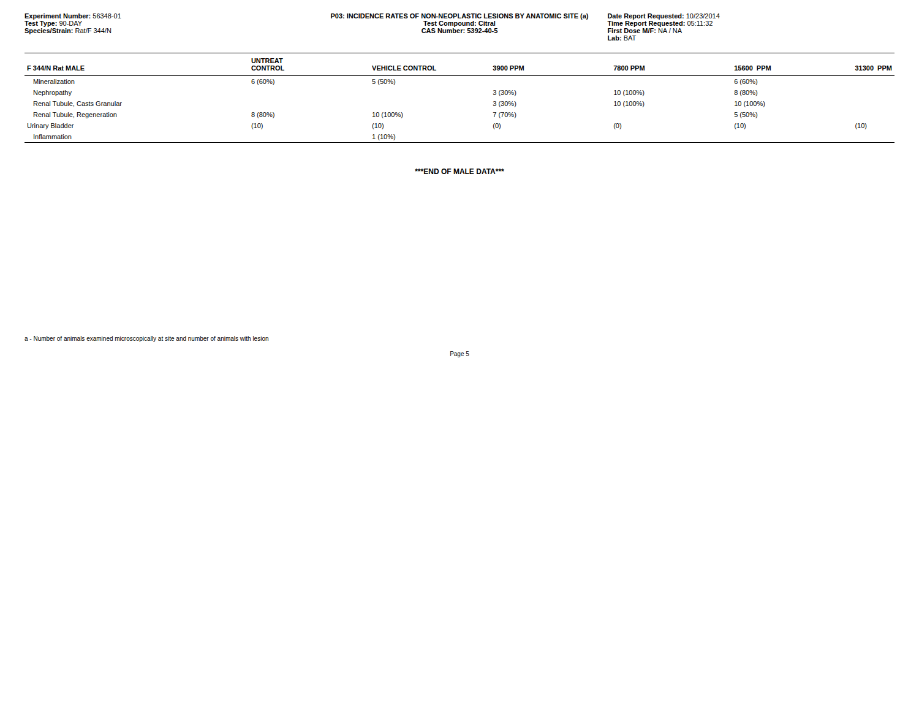| Experiment Number: 56348-01 Test Type: 90-DAY Species/Strain: Rat/F 344/N | P03: INCIDENCE RATES OF NON-NEOPLASTIC LESIONS BY ANATOMIC SITE (a) Test Compound: Citral CAS Number: 5392-40-5 | Date Report Requested: 10/23/2014 Time Report Requested: 05:11:32 First Dose M/F: NA / NA Lab: BAT |
| F 344/N Rat MALE | UNTREAT CONTROL | VEHICLE CONTROL | 3900 PPM | 7800 PPM | 15600 PPM | 31300 PPM |
| --- | --- | --- | --- | --- | --- | --- |
| Mineralization | 6 (60%) | 5 (50%) | | | 6 (60%) | |
| Nephropathy | | | 3 (30%) | 10 (100%) | 8 (80%) | |
| Renal Tubule, Casts Granular | | | 3 (30%) | 10 (100%) | 10 (100%) | |
| Renal Tubule, Regeneration | 8 (80%) | 10 (100%) | 7 (70%) | | 5 (50%) | |
| Urinary Bladder | (10) | (10) | (0) | (0) | (10) | (10) |
| Inflammation | | 1 (10%) | | | | |
***END OF MALE DATA***
a - Number of animals examined microscopically at site and number of animals with lesion
Page 5